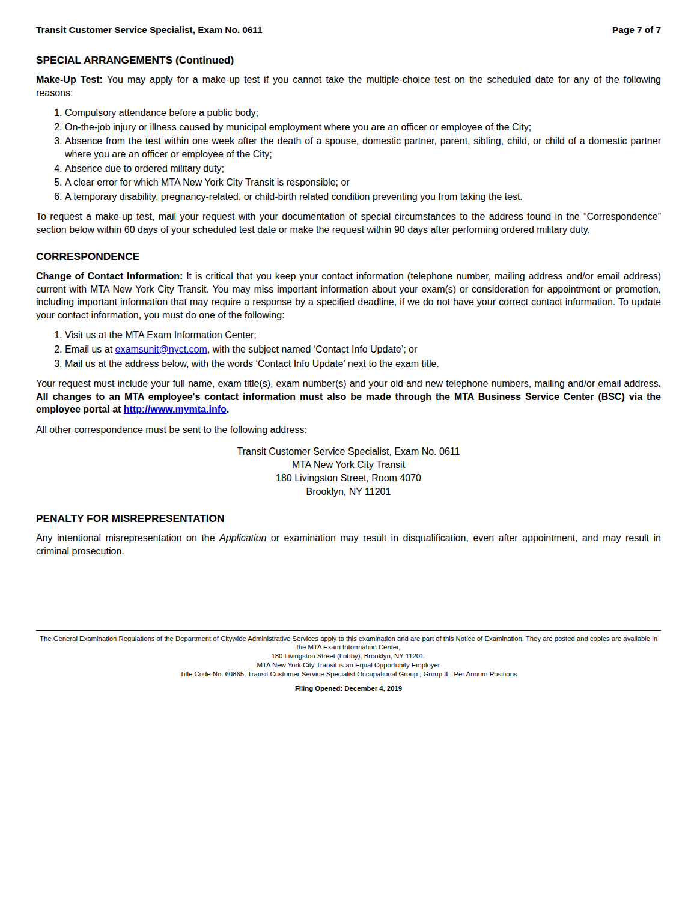Transit Customer Service Specialist, Exam No. 0611 Page 7 of 7
SPECIAL ARRANGEMENTS (Continued)
Make-Up Test: You may apply for a make-up test if you cannot take the multiple-choice test on the scheduled date for any of the following reasons:
Compulsory attendance before a public body;
On-the-job injury or illness caused by municipal employment where you are an officer or employee of the City;
Absence from the test within one week after the death of a spouse, domestic partner, parent, sibling, child, or child of a domestic partner where you are an officer or employee of the City;
Absence due to ordered military duty;
A clear error for which MTA New York City Transit is responsible; or
A temporary disability, pregnancy-related, or child-birth related condition preventing you from taking the test.
To request a make-up test, mail your request with your documentation of special circumstances to the address found in the “Correspondence” section below within 60 days of your scheduled test date or make the request within 90 days after performing ordered military duty.
CORRESPONDENCE
Change of Contact Information: It is critical that you keep your contact information (telephone number, mailing address and/or email address) current with MTA New York City Transit. You may miss important information about your exam(s) or consideration for appointment or promotion, including important information that may require a response by a specified deadline, if we do not have your correct contact information. To update your contact information, you must do one of the following:
Visit us at the MTA Exam Information Center;
Email us at examsunit@nyct.com, with the subject named ‘Contact Info Update’; or
Mail us at the address below, with the words ‘Contact Info Update’ next to the exam title.
Your request must include your full name, exam title(s), exam number(s) and your old and new telephone numbers, mailing and/or email address. All changes to an MTA employee's contact information must also be made through the MTA Business Service Center (BSC) via the employee portal at http://www.mymta.info.
All other correspondence must be sent to the following address:
Transit Customer Service Specialist, Exam No. 0611
MTA New York City Transit
180 Livingston Street, Room 4070
Brooklyn, NY 11201
PENALTY FOR MISREPRESENTATION
Any intentional misrepresentation on the Application or examination may result in disqualification, even after appointment, and may result in criminal prosecution.
The General Examination Regulations of the Department of Citywide Administrative Services apply to this examination and are part of this Notice of Examination. They are posted and copies are available in the MTA Exam Information Center,
180 Livingston Street (Lobby), Brooklyn, NY 11201.
MTA New York City Transit is an Equal Opportunity Employer
Title Code No. 60865; Transit Customer Service Specialist Occupational Group ; Group II - Per Annum Positions
Filing Opened: December 4, 2019